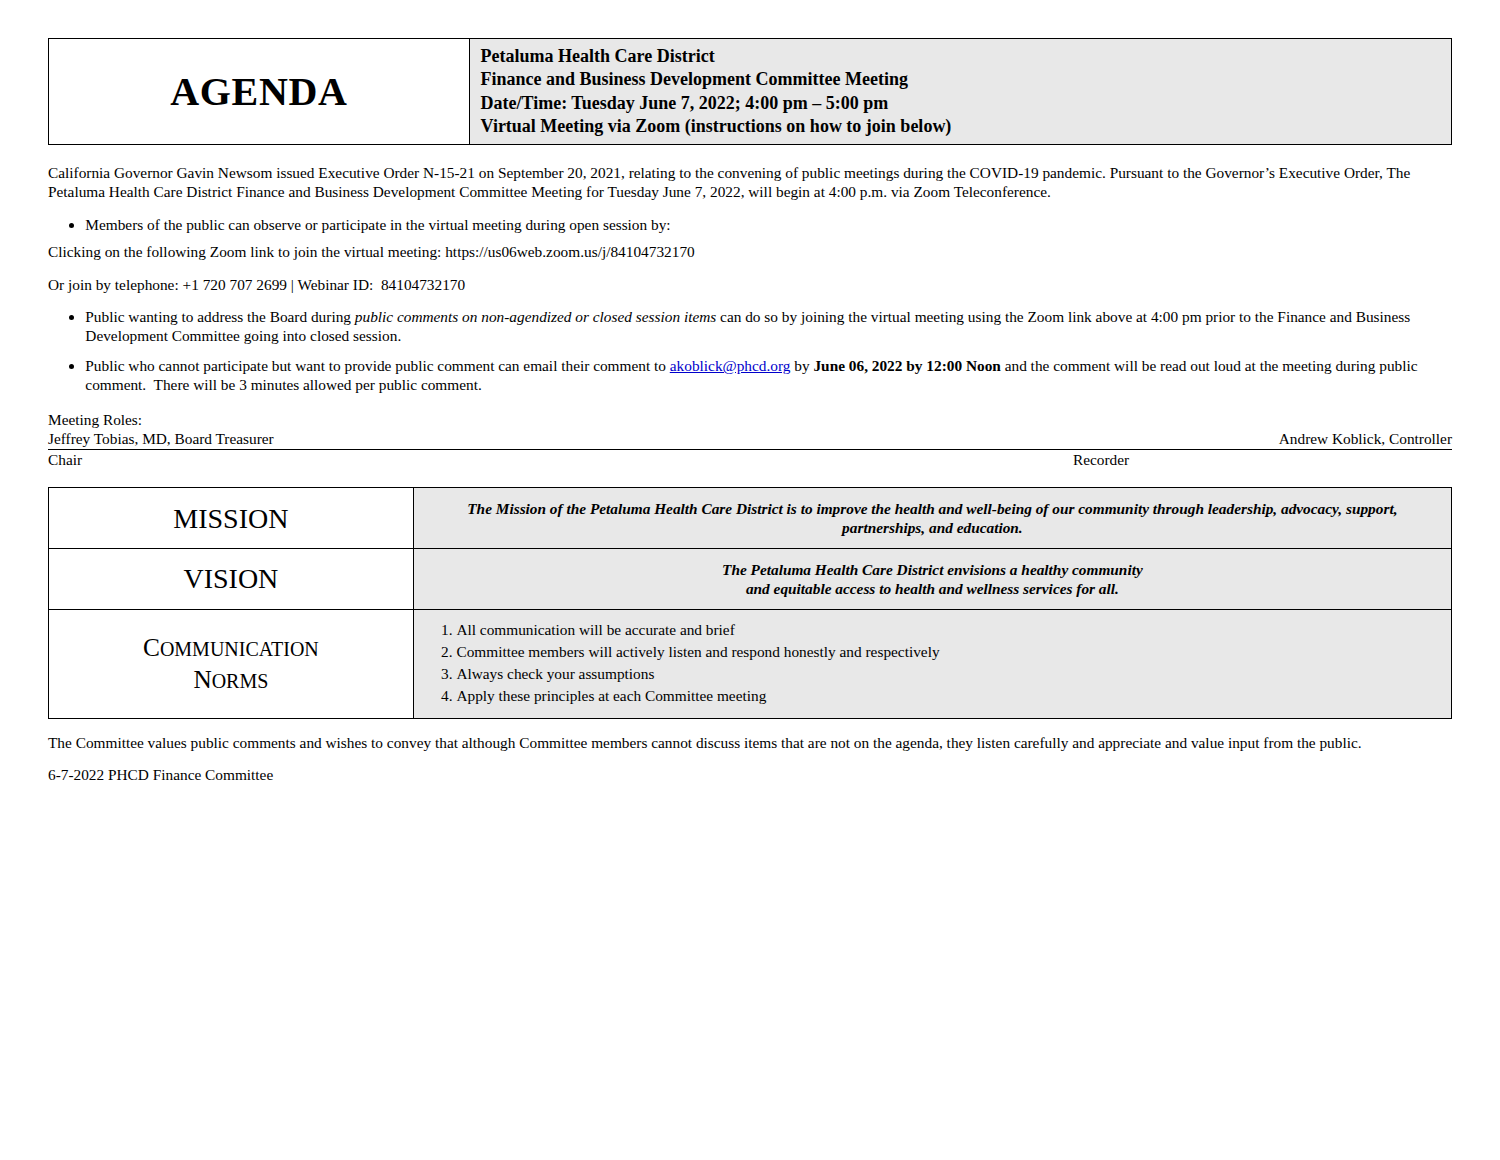| AGENDA | Petaluma Health Care District Finance and Business Development Committee Meeting Date/Time: Tuesday June 7, 2022; 4 :00 pm – 5:00 pm Virtual Meeting via Zoom (instructions on how to join below) |
California Governor Gavin Newsom issued Executive Order N-15-21 on September 20, 2021, relating to the convening of public meetings during the COVID-19 pandemic. Pursuant to the Governor’s Executive Order, The Petaluma Health Care District Finance and Business Development Committee Meeting for Tuesday June 7, 2022, will begin at 4:00 p.m. via Zoom Teleconference.
Members of the public can observe or participate in the virtual meeting during open session by:
Clicking on the following Zoom link to join the virtual meeting: https://us06web.zoom.us/j/84104732170
Or join by telephone: +1 720 707 2699 | Webinar ID: 84104732170
Public wanting to address the Board during public comments on non-agendized or closed session items can do so by joining the virtual meeting using the Zoom link above at 4:00 pm prior to the Finance and Business Development Committee going into closed session.
Public who cannot participate but want to provide public comment can email their comment to akoblick@phcd.org by June 06, 2022 by 12:00 Noon and the comment will be read out loud at the meeting during public comment. There will be 3 minutes allowed per public comment.
Meeting Roles:
| Jeffrey Tobias, MD, Board Treasurer | Andrew Koblick, Controller |
| Chair | Recorder |
| MISSION | The Mission of the Petaluma Health Care District is to improve the health and well-being of our community through leadership, advocacy, support, partnerships, and education. |
| VISION | The Petaluma Health Care District envisions a healthy community and equitable access to health and wellness services for all. |
| C OMMUNICATION N ORMS | All communication will be accurate and brief Committee members will actively listen and respond honestly and respectively Always check your assumptions Apply these principles at each Committee meeting |
The Committee values public comments and wishes to convey that although Committee members cannot discuss items that are not on the agenda, they listen carefully and appreciate and value input from the public.
6-7-2022 PHCD Finance Committee